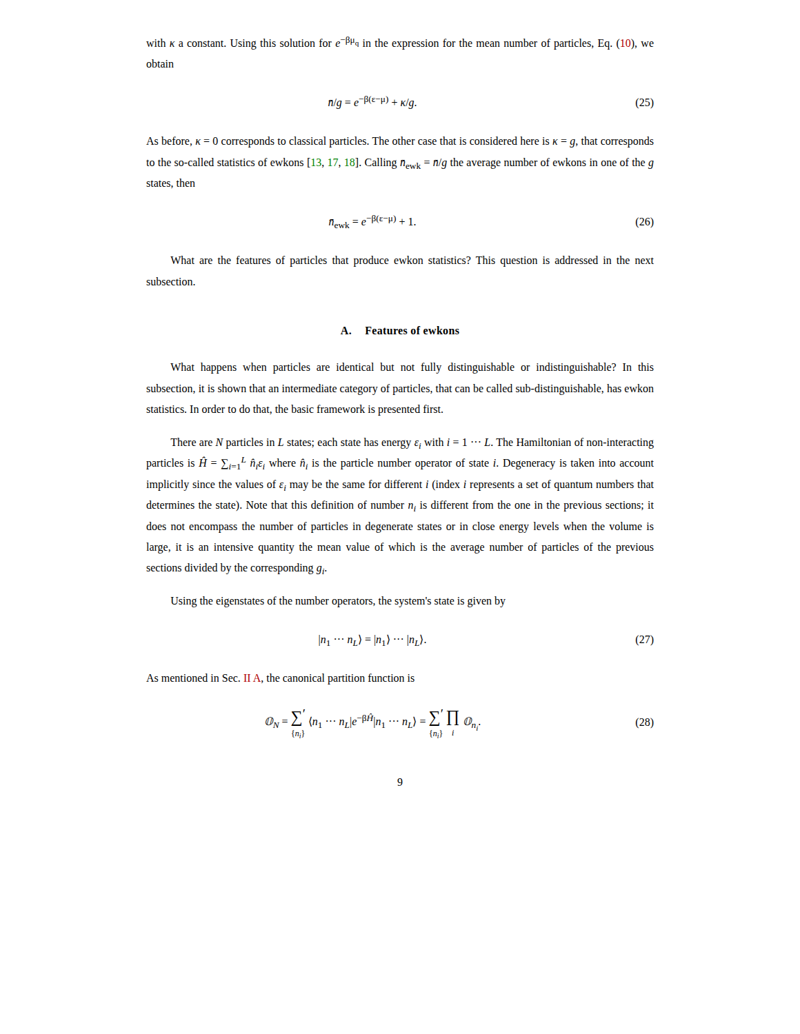with κ a constant. Using this solution for e−βμq in the expression for the mean number of particles, Eq. (10), we obtain
n̄/g = e−β(ε−μ) + κ/g.
(25)
As before, κ = 0 corresponds to classical particles. The other case that is considered here is κ = g, that corresponds to the so-called statistics of ewkons [13, 17, 18]. Calling n̄ewk = n̄/g the average number of ewkons in one of the g states, then
n̄ewk = e−β(ε−μ) + 1.
(26)
What are the features of particles that produce ewkon statistics? This question is addressed in the next subsection.
A. Features of ewkons
What happens when particles are identical but not fully distinguishable or indistinguishable? In this subsection, it is shown that an intermediate category of particles, that can be called sub-distinguishable, has ewkon statistics. In order to do that, the basic framework is presented first.
There are N particles in L states; each state has energy εi with i = 1 ··· L. The Hamiltonian of non-interacting particles is Ĥ = ∑i=1L n̂iεi where n̂i is the particle number operator of state i. Degeneracy is taken into account implicitly since the values of εi may be the same for different i (index i represents a set of quantum numbers that determines the state). Note that this definition of number ni is different from the one in the previous sections; it does not encompass the number of particles in degenerate states or in close energy levels when the volume is large, it is an intensive quantity the mean value of which is the average number of particles of the previous sections divided by the corresponding gi.
Using the eigenstates of the number operators, the system's state is given by
|n1 ··· nL⟩ = |n1⟩ ··· |nL⟩.
(27)
As mentioned in Sec. II A, the canonical partition function is
𝕆N = ∑′
{ni} ⟨n1 ··· nL|e−βĤ|n1 ··· nL⟩ = ∑′
{ni} ∏
i 𝕆ni.
(28)
9